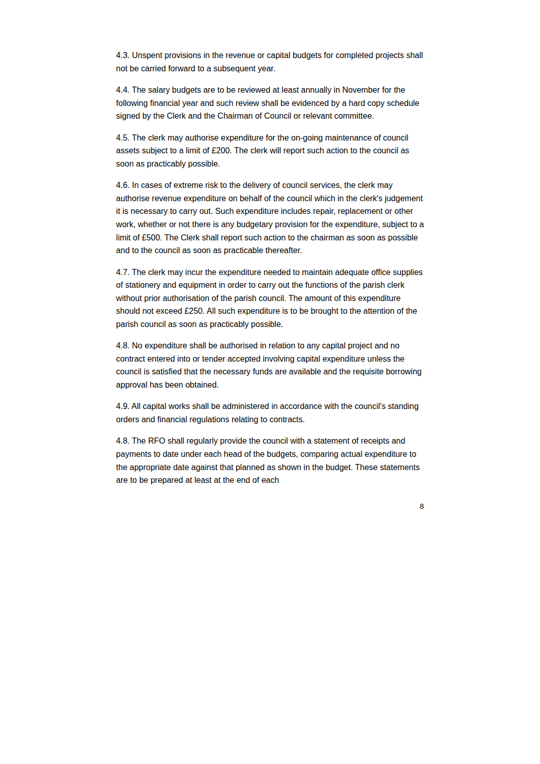4.3. Unspent provisions in the revenue or capital budgets for completed projects shall not be carried forward to a subsequent year.
4.4. The salary budgets are to be reviewed at least annually in November for the following financial year and such review shall be evidenced by a hard copy schedule signed by the Clerk and the Chairman of Council or relevant committee.
4.5. The clerk may authorise expenditure for the on-going maintenance of council assets subject to a limit of £200. The clerk will report such action to the council as soon as practicably possible.
4.6. In cases of extreme risk to the delivery of council services, the clerk may authorise revenue expenditure on behalf of the council which in the clerk's judgement it is necessary to carry out. Such expenditure includes repair, replacement or other work, whether or not there is any budgetary provision for the expenditure, subject to a limit of £500. The Clerk shall report such action to the chairman as soon as possible and to the council as soon as practicable thereafter.
4.7. The clerk may incur the expenditure needed to maintain adequate office supplies of stationery and equipment in order to carry out the functions of the parish clerk without prior authorisation of the parish council. The amount of this expenditure should not exceed £250. All such expenditure is to be brought to the attention of the parish council as soon as practicably possible.
4.8. No expenditure shall be authorised in relation to any capital project and no contract entered into or tender accepted involving capital expenditure unless the council is satisfied that the necessary funds are available and the requisite borrowing approval has been obtained.
4.9. All capital works shall be administered in accordance with the council's standing orders and financial regulations relating to contracts.
4.8. The RFO shall regularly provide the council with a statement of receipts and payments to date under each head of the budgets, comparing actual expenditure to the appropriate date against that planned as shown in the budget. These statements are to be prepared at least at the end of each
8